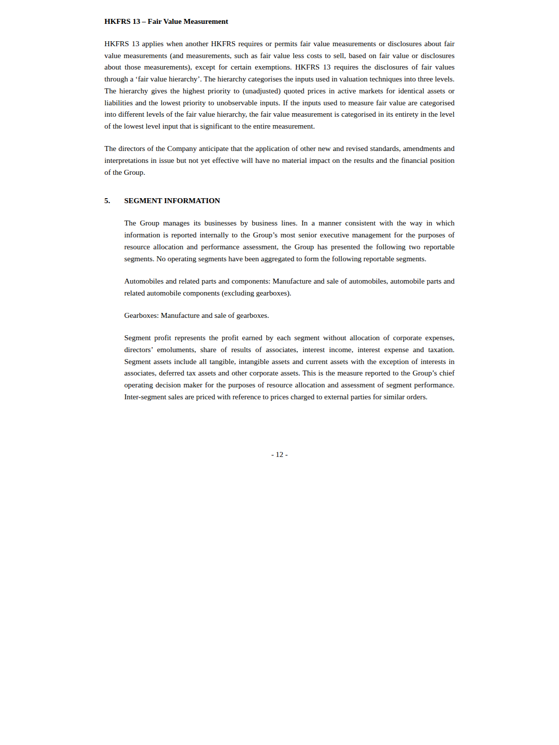HKFRS 13 – Fair Value Measurement
HKFRS 13 applies when another HKFRS requires or permits fair value measurements or disclosures about fair value measurements (and measurements, such as fair value less costs to sell, based on fair value or disclosures about those measurements), except for certain exemptions. HKFRS 13 requires the disclosures of fair values through a ‘fair value hierarchy’. The hierarchy categorises the inputs used in valuation techniques into three levels. The hierarchy gives the highest priority to (unadjusted) quoted prices in active markets for identical assets or liabilities and the lowest priority to unobservable inputs. If the inputs used to measure fair value are categorised into different levels of the fair value hierarchy, the fair value measurement is categorised in its entirety in the level of the lowest level input that is significant to the entire measurement.
The directors of the Company anticipate that the application of other new and revised standards, amendments and interpretations in issue but not yet effective will have no material impact on the results and the financial position of the Group.
5. SEGMENT INFORMATION
The Group manages its businesses by business lines. In a manner consistent with the way in which information is reported internally to the Group’s most senior executive management for the purposes of resource allocation and performance assessment, the Group has presented the following two reportable segments. No operating segments have been aggregated to form the following reportable segments.
Automobiles and related parts and components: Manufacture and sale of automobiles, automobile parts and related automobile components (excluding gearboxes).
Gearboxes: Manufacture and sale of gearboxes.
Segment profit represents the profit earned by each segment without allocation of corporate expenses, directors’ emoluments, share of results of associates, interest income, interest expense and taxation. Segment assets include all tangible, intangible assets and current assets with the exception of interests in associates, deferred tax assets and other corporate assets. This is the measure reported to the Group’s chief operating decision maker for the purposes of resource allocation and assessment of segment performance. Inter-segment sales are priced with reference to prices charged to external parties for similar orders.
- 12 -